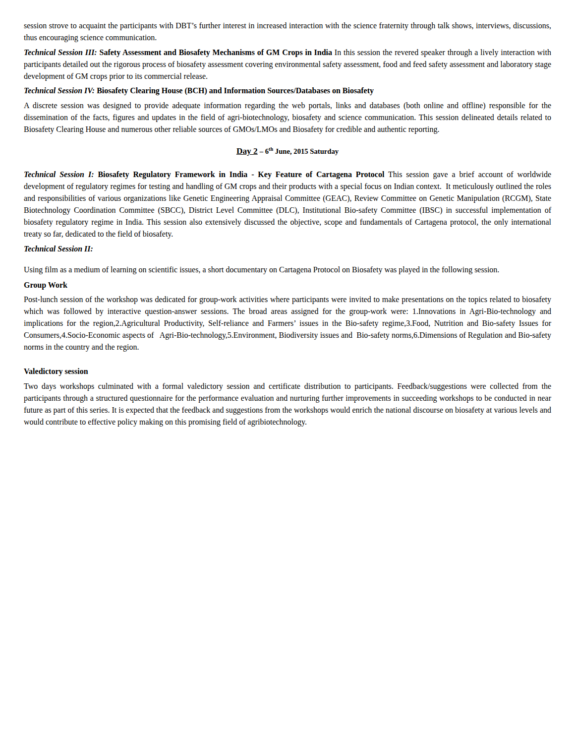session strove to acquaint the participants with DBT’s further interest in increased interaction with the science fraternity through talk shows, interviews, discussions, thus encouraging science communication.
Technical Session III: Safety Assessment and Biosafety Mechanisms of GM Crops in India In this session the revered speaker through a lively interaction with participants detailed out the rigorous process of biosafety assessment covering environmental safety assessment, food and feed safety assessment and laboratory stage development of GM crops prior to its commercial release.
Technical Session IV: Biosafety Clearing House (BCH) and Information Sources/Databases on Biosafety
A discrete session was designed to provide adequate information regarding the web portals, links and databases (both online and offline) responsible for the dissemination of the facts, figures and updates in the field of agri-biotechnology, biosafety and science communication. This session delineated details related to Biosafety Clearing House and numerous other reliable sources of GMOs/LMOs and Biosafety for credible and authentic reporting.
Day 2 – 6th June, 2015 Saturday
Technical Session I: Biosafety Regulatory Framework in India - Key Feature of Cartagena Protocol This session gave a brief account of worldwide development of regulatory regimes for testing and handling of GM crops and their products with a special focus on Indian context. It meticulously outlined the roles and responsibilities of various organizations like Genetic Engineering Appraisal Committee (GEAC), Review Committee on Genetic Manipulation (RCGM), State Biotechnology Coordination Committee (SBCC), District Level Committee (DLC), Institutional Bio-safety Committee (IBSC) in successful implementation of biosafety regulatory regime in India. This session also extensively discussed the objective, scope and fundamentals of Cartagena protocol, the only international treaty so far, dedicated to the field of biosafety.
Technical Session II:
Using film as a medium of learning on scientific issues, a short documentary on Cartagena Protocol on Biosafety was played in the following session.
Group Work
Post-lunch session of the workshop was dedicated for group-work activities where participants were invited to make presentations on the topics related to biosafety which was followed by interactive question-answer sessions. The broad areas assigned for the group-work were: 1.Innovations in Agri-Bio-technology and implications for the region,2.Agricultural Productivity, Self-reliance and Farmers’ issues in the Bio-safety regime,3.Food, Nutrition and Bio-safety Issues for Consumers,4.Socio-Economic aspects of Agri-Bio-technology,5.Environment, Biodiversity issues and Bio-safety norms,6.Dimensions of Regulation and Bio-safety norms in the country and the region.
Valedictory session
Two days workshops culminated with a formal valedictory session and certificate distribution to participants. Feedback/suggestions were collected from the participants through a structured questionnaire for the performance evaluation and nurturing further improvements in succeeding workshops to be conducted in near future as part of this series. It is expected that the feedback and suggestions from the workshops would enrich the national discourse on biosafety at various levels and would contribute to effective policy making on this promising field of agribiotechnology.